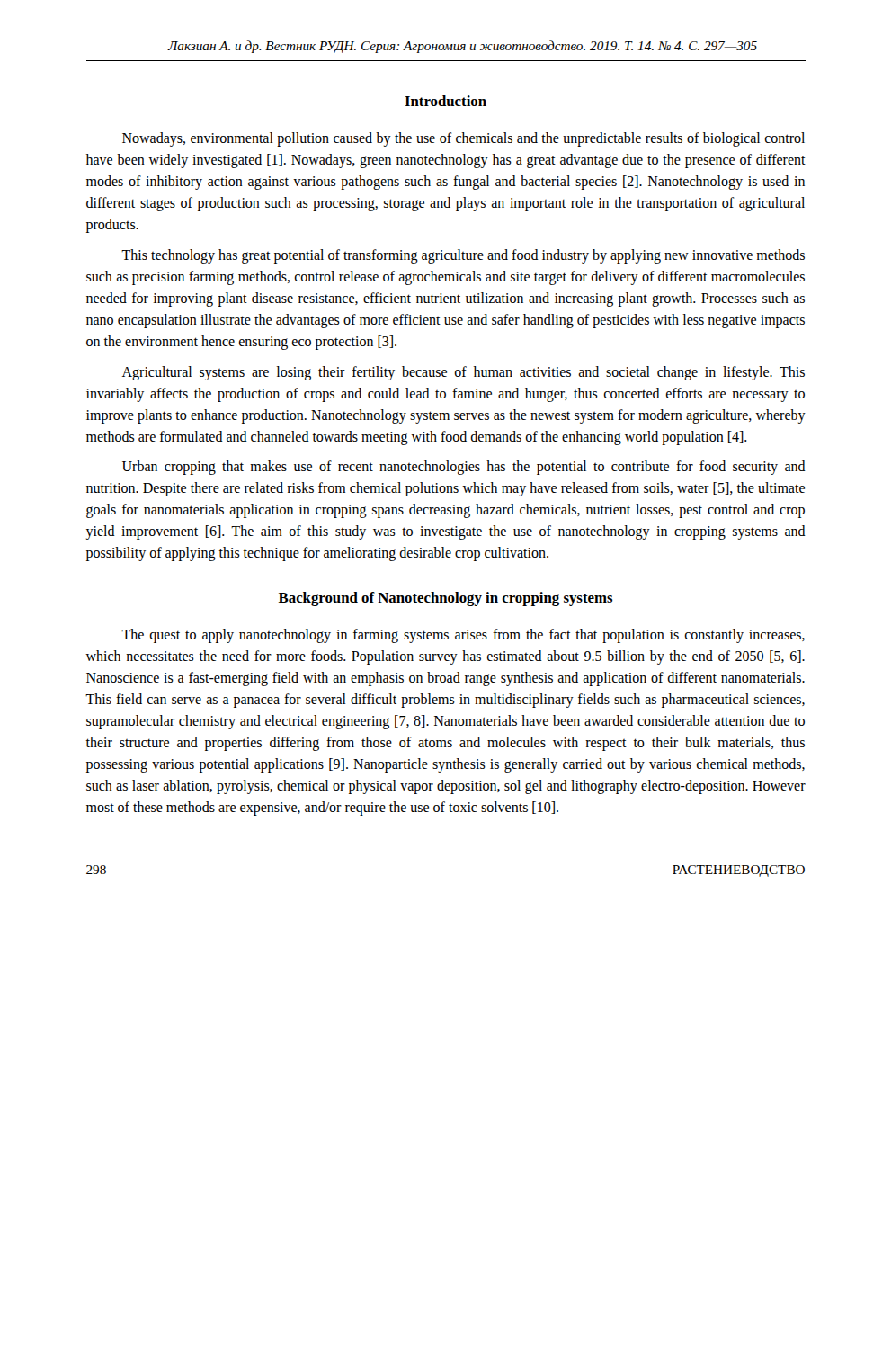Лакзиан А. и др. Вестник РУДН. Серия: Агрономия и животноводство. 2019. Т. 14. № 4. С. 297—305
Introduction
Nowadays, environmental pollution caused by the use of chemicals and the unpredictable results of biological control have been widely investigated [1]. Nowadays, green nanotechnology has a great advantage due to the presence of different modes of inhibitory action against various pathogens such as fungal and bacterial species [2]. Nanotechnology is used in different stages of production such as processing, storage and plays an important role in the transportation of agricultural products.
This technology has great potential of transforming agriculture and food industry by applying new innovative methods such as precision farming methods, control release of agrochemicals and site target for delivery of different macromolecules needed for improving plant disease resistance, efficient nutrient utilization and increasing plant growth. Processes such as nano encapsulation illustrate the advantages of more efficient use and safer handling of pesticides with less negative impacts on the environment hence ensuring eco protection [3].
Agricultural systems are losing their fertility because of human activities and societal change in lifestyle. This invariably affects the production of crops and could lead to famine and hunger, thus concerted efforts are necessary to improve plants to enhance production. Nanotechnology system serves as the newest system for modern agriculture, whereby methods are formulated and channeled towards meeting with food demands of the enhancing world population [4].
Urban cropping that makes use of recent nanotechnologies has the potential to contribute for food security and nutrition. Despite there are related risks from chemical polutions which may have released from soils, water [5], the ultimate goals for nanomaterials application in cropping spans decreasing hazard chemicals, nutrient losses, pest control and crop yield improvement [6]. The aim of this study was to investigate the use of nanotechnology in cropping systems and possibility of applying this technique for ameliorating desirable crop cultivation.
Background of Nanotechnology in cropping systems
The quest to apply nanotechnology in farming systems arises from the fact that population is constantly increases, which necessitates the need for more foods. Population survey has estimated about 9.5 billion by the end of 2050 [5, 6]. Nanoscience is a fast-emerging field with an emphasis on broad range synthesis and application of different nanomaterials. This field can serve as a panacea for several difficult problems in multidisciplinary fields such as pharmaceutical sciences, supramolecular chemistry and electrical engineering [7, 8]. Nanomaterials have been awarded considerable attention due to their structure and properties differing from those of atoms and molecules with respect to their bulk materials, thus possessing various potential applications [9]. Nanoparticle synthesis is generally carried out by various chemical methods, such as laser ablation, pyrolysis, chemical or physical vapor deposition, sol gel and lithography electro-deposition. However most of these methods are expensive, and/or require the use of toxic solvents [10].
298 РАСТЕНИЕВОДСТВО